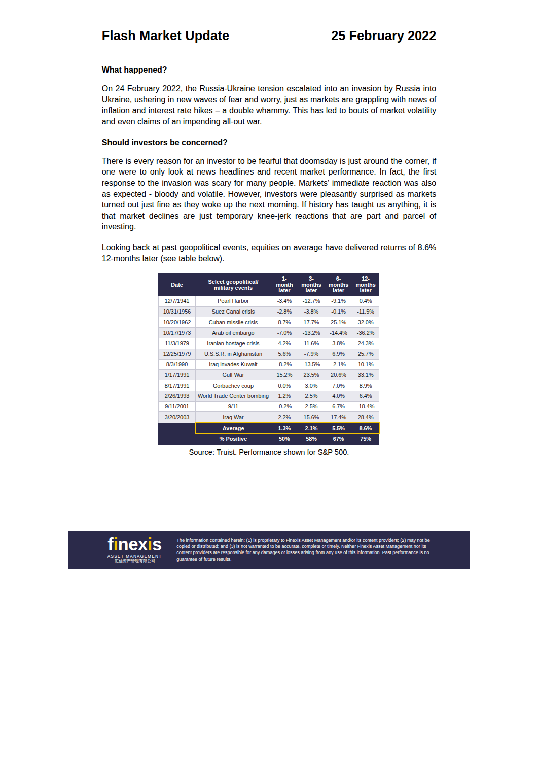Flash Market Update
25 February 2022
What happened?
On 24 February 2022, the Russia-Ukraine tension escalated into an invasion by Russia into Ukraine, ushering in new waves of fear and worry, just as markets are grappling with news of inflation and interest rate hikes – a double whammy. This has led to bouts of market volatility and even claims of an impending all-out war.
Should investors be concerned?
There is every reason for an investor to be fearful that doomsday is just around the corner, if one were to only look at news headlines and recent market performance. In fact, the first response to the invasion was scary for many people. Markets' immediate reaction was also as expected - bloody and volatile. However, investors were pleasantly surprised as markets turned out just fine as they woke up the next morning. If history has taught us anything, it is that market declines are just temporary knee-jerk reactions that are part and parcel of investing.
Looking back at past geopolitical events, equities on average have delivered returns of 8.6% 12-months later (see table below).
| Date | Select geopolitical/ military events | 1- month later | 3- months later | 6- months later | 12- months later |
| --- | --- | --- | --- | --- | --- |
| 12/7/1941 | Pearl Harbor | -3.4% | -12.7% | -9.1% | 0.4% |
| 10/31/1956 | Suez Canal crisis | -2.8% | -3.8% | -0.1% | -11.5% |
| 10/20/1962 | Cuban missile crisis | 8.7% | 17.7% | 25.1% | 32.0% |
| 10/17/1973 | Arab oil embargo | -7.0% | -13.2% | -14.4% | -36.2% |
| 11/3/1979 | Iranian hostage crisis | 4.2% | 11.6% | 3.8% | 24.3% |
| 12/25/1979 | U.S.S.R. in Afghanistan | 5.6% | -7.9% | 6.9% | 25.7% |
| 8/3/1990 | Iraq invades Kuwait | -8.2% | -13.5% | -2.1% | 10.1% |
| 1/17/1991 | Gulf War | 15.2% | 23.5% | 20.6% | 33.1% |
| 8/17/1991 | Gorbachev coup | 0.0% | 3.0% | 7.0% | 8.9% |
| 2/26/1993 | World Trade Center bombing | 1.2% | 2.5% | 4.0% | 6.4% |
| 9/11/2001 | 9/11 | -0.2% | 2.5% | 6.7% | -18.4% |
| 3/20/2003 | Iraq War | 2.2% | 15.6% | 17.4% | 28.4% |
| | Average | 1.3% | 2.1% | 5.5% | 8.6% |
| | % Positive | 50% | 58% | 67% | 75% |
Source: Truist. Performance shown for S&P 500.
finexis
ASSET MANAGEMENT
汇信资产管理有限公司
The information contained herein: (1) is proprietary to Finexis Asset Management and/or its content providers; (2) may not be copied or distributed; and (3) is not warranted to be accurate, complete or timely. Neither Finexis Asset Management nor its content providers are responsible for any damages or losses arising from any use of this information. Past performance is no guarantee of future results.